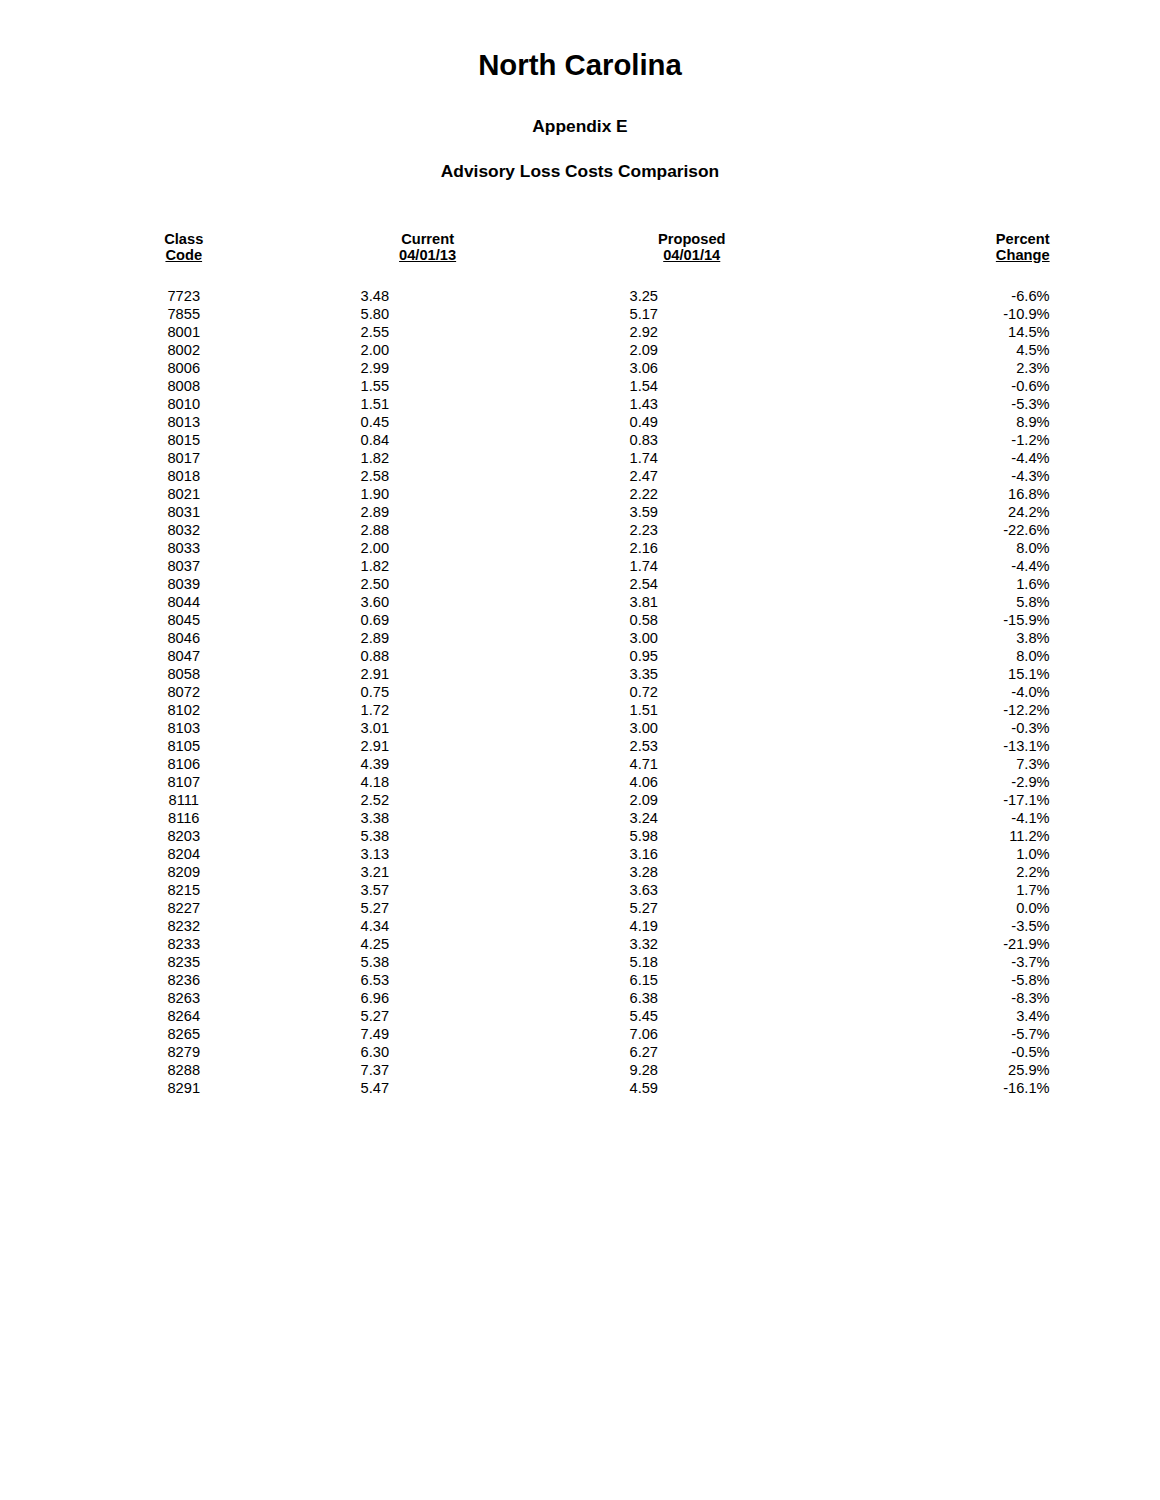North Carolina
Appendix E
Advisory Loss Costs Comparison
| Class Code | Current 04/01/13 | Proposed 04/01/14 | Percent Change |
| --- | --- | --- | --- |
| 7723 | 3.48 | 3.25 | -6.6% |
| 7855 | 5.80 | 5.17 | -10.9% |
| 8001 | 2.55 | 2.92 | 14.5% |
| 8002 | 2.00 | 2.09 | 4.5% |
| 8006 | 2.99 | 3.06 | 2.3% |
| 8008 | 1.55 | 1.54 | -0.6% |
| 8010 | 1.51 | 1.43 | -5.3% |
| 8013 | 0.45 | 0.49 | 8.9% |
| 8015 | 0.84 | 0.83 | -1.2% |
| 8017 | 1.82 | 1.74 | -4.4% |
| 8018 | 2.58 | 2.47 | -4.3% |
| 8021 | 1.90 | 2.22 | 16.8% |
| 8031 | 2.89 | 3.59 | 24.2% |
| 8032 | 2.88 | 2.23 | -22.6% |
| 8033 | 2.00 | 2.16 | 8.0% |
| 8037 | 1.82 | 1.74 | -4.4% |
| 8039 | 2.50 | 2.54 | 1.6% |
| 8044 | 3.60 | 3.81 | 5.8% |
| 8045 | 0.69 | 0.58 | -15.9% |
| 8046 | 2.89 | 3.00 | 3.8% |
| 8047 | 0.88 | 0.95 | 8.0% |
| 8058 | 2.91 | 3.35 | 15.1% |
| 8072 | 0.75 | 0.72 | -4.0% |
| 8102 | 1.72 | 1.51 | -12.2% |
| 8103 | 3.01 | 3.00 | -0.3% |
| 8105 | 2.91 | 2.53 | -13.1% |
| 8106 | 4.39 | 4.71 | 7.3% |
| 8107 | 4.18 | 4.06 | -2.9% |
| 8111 | 2.52 | 2.09 | -17.1% |
| 8116 | 3.38 | 3.24 | -4.1% |
| 8203 | 5.38 | 5.98 | 11.2% |
| 8204 | 3.13 | 3.16 | 1.0% |
| 8209 | 3.21 | 3.28 | 2.2% |
| 8215 | 3.57 | 3.63 | 1.7% |
| 8227 | 5.27 | 5.27 | 0.0% |
| 8232 | 4.34 | 4.19 | -3.5% |
| 8233 | 4.25 | 3.32 | -21.9% |
| 8235 | 5.38 | 5.18 | -3.7% |
| 8236 | 6.53 | 6.15 | -5.8% |
| 8263 | 6.96 | 6.38 | -8.3% |
| 8264 | 5.27 | 5.45 | 3.4% |
| 8265 | 7.49 | 7.06 | -5.7% |
| 8279 | 6.30 | 6.27 | -0.5% |
| 8288 | 7.37 | 9.28 | 25.9% |
| 8291 | 5.47 | 4.59 | -16.1% |